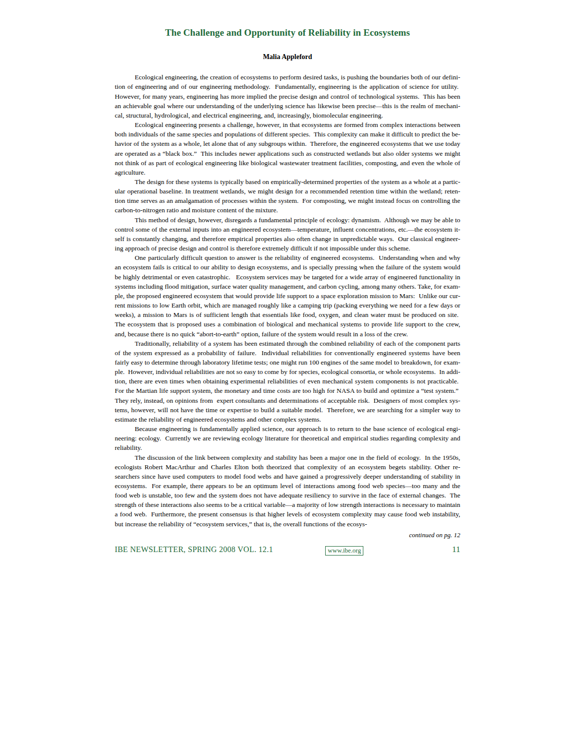The Challenge and Opportunity of Reliability in Ecosystems
Malia Appleford
Ecological engineering, the creation of ecosystems to perform desired tasks, is pushing the boundaries both of our definition of engineering and of our engineering methodology. Fundamentally, engineering is the application of science for utility. However, for many years, engineering has more implied the precise design and control of technological systems. This has been an achievable goal where our understanding of the underlying science has likewise been precise—this is the realm of mechanical, structural, hydrological, and electrical engineering, and, increasingly, biomolecular engineering.
Ecological engineering presents a challenge, however, in that ecosystems are formed from complex interactions between both individuals of the same species and populations of different species. This complexity can make it difficult to predict the behavior of the system as a whole, let alone that of any subgroups within. Therefore, the engineered ecosystems that we use today are operated as a “black box.” This includes newer applications such as constructed wetlands but also older systems we might not think of as part of ecological engineering like biological wastewater treatment facilities, composting, and even the whole of agriculture.
The design for these systems is typically based on empirically-determined properties of the system as a whole at a particular operational baseline. In treatment wetlands, we might design for a recommended retention time within the wetland; retention time serves as an amalgamation of processes within the system. For composting, we might instead focus on controlling the carbon-to-nitrogen ratio and moisture content of the mixture.
This method of design, however, disregards a fundamental principle of ecology: dynamism. Although we may be able to control some of the external inputs into an engineered ecosystem—temperature, influent concentrations, etc.—the ecosystem itself is constantly changing, and therefore empirical properties also often change in unpredictable ways. Our classical engineering approach of precise design and control is therefore extremely difficult if not impossible under this scheme.
One particularly difficult question to answer is the reliability of engineered ecosystems. Understanding when and why an ecosystem fails is critical to our ability to design ecosystems, and is specially pressing when the failure of the system would be highly detrimental or even catastrophic. Ecosystem services may be targeted for a wide array of engineered functionality in systems including flood mitigation, surface water quality management, and carbon cycling, among many others. Take, for example, the proposed engineered ecosystem that would provide life support to a space exploration mission to Mars: Unlike our current missions to low Earth orbit, which are managed roughly like a camping trip (packing everything we need for a few days or weeks), a mission to Mars is of sufficient length that essentials like food, oxygen, and clean water must be produced on site. The ecosystem that is proposed uses a combination of biological and mechanical systems to provide life support to the crew, and, because there is no quick “abort-to-earth” option, failure of the system would result in a loss of the crew.
Traditionally, reliability of a system has been estimated through the combined reliability of each of the component parts of the system expressed as a probability of failure. Individual reliabilities for conventionally engineered systems have been fairly easy to determine through laboratory lifetime tests; one might run 100 engines of the same model to breakdown, for example. However, individual reliabilities are not so easy to come by for species, ecological consortia, or whole ecosystems. In addition, there are even times when obtaining experimental reliabilities of even mechanical system components is not practicable. For the Martian life support system, the monetary and time costs are too high for NASA to build and optimize a “test system.” They rely, instead, on opinions from expert consultants and determinations of acceptable risk. Designers of most complex systems, however, will not have the time or expertise to build a suitable model. Therefore, we are searching for a simpler way to estimate the reliability of engineered ecosystems and other complex systems.
Because engineering is fundamentally applied science, our approach is to return to the base science of ecological engineering: ecology. Currently we are reviewing ecology literature for theoretical and empirical studies regarding complexity and reliability.
The discussion of the link between complexity and stability has been a major one in the field of ecology. In the 1950s, ecologists Robert MacArthur and Charles Elton both theorized that complexity of an ecosystem begets stability. Other researchers since have used computers to model food webs and have gained a progressively deeper understanding of stability in ecosystems. For example, there appears to be an optimum level of interactions among food web species—too many and the food web is unstable, too few and the system does not have adequate resiliency to survive in the face of external changes. The strength of these interactions also seems to be a critical variable—a majority of low strength interactions is necessary to maintain a food web. Furthermore, the present consensus is that higher levels of ecosystem complexity may cause food web instability, but increase the reliability of “ecosystem services,” that is, the overall functions of the ecosys-
continued on pg. 12
IBE NEWSLETTER, SPRING 2008 VOL. 12.1
www.ibe.org
11